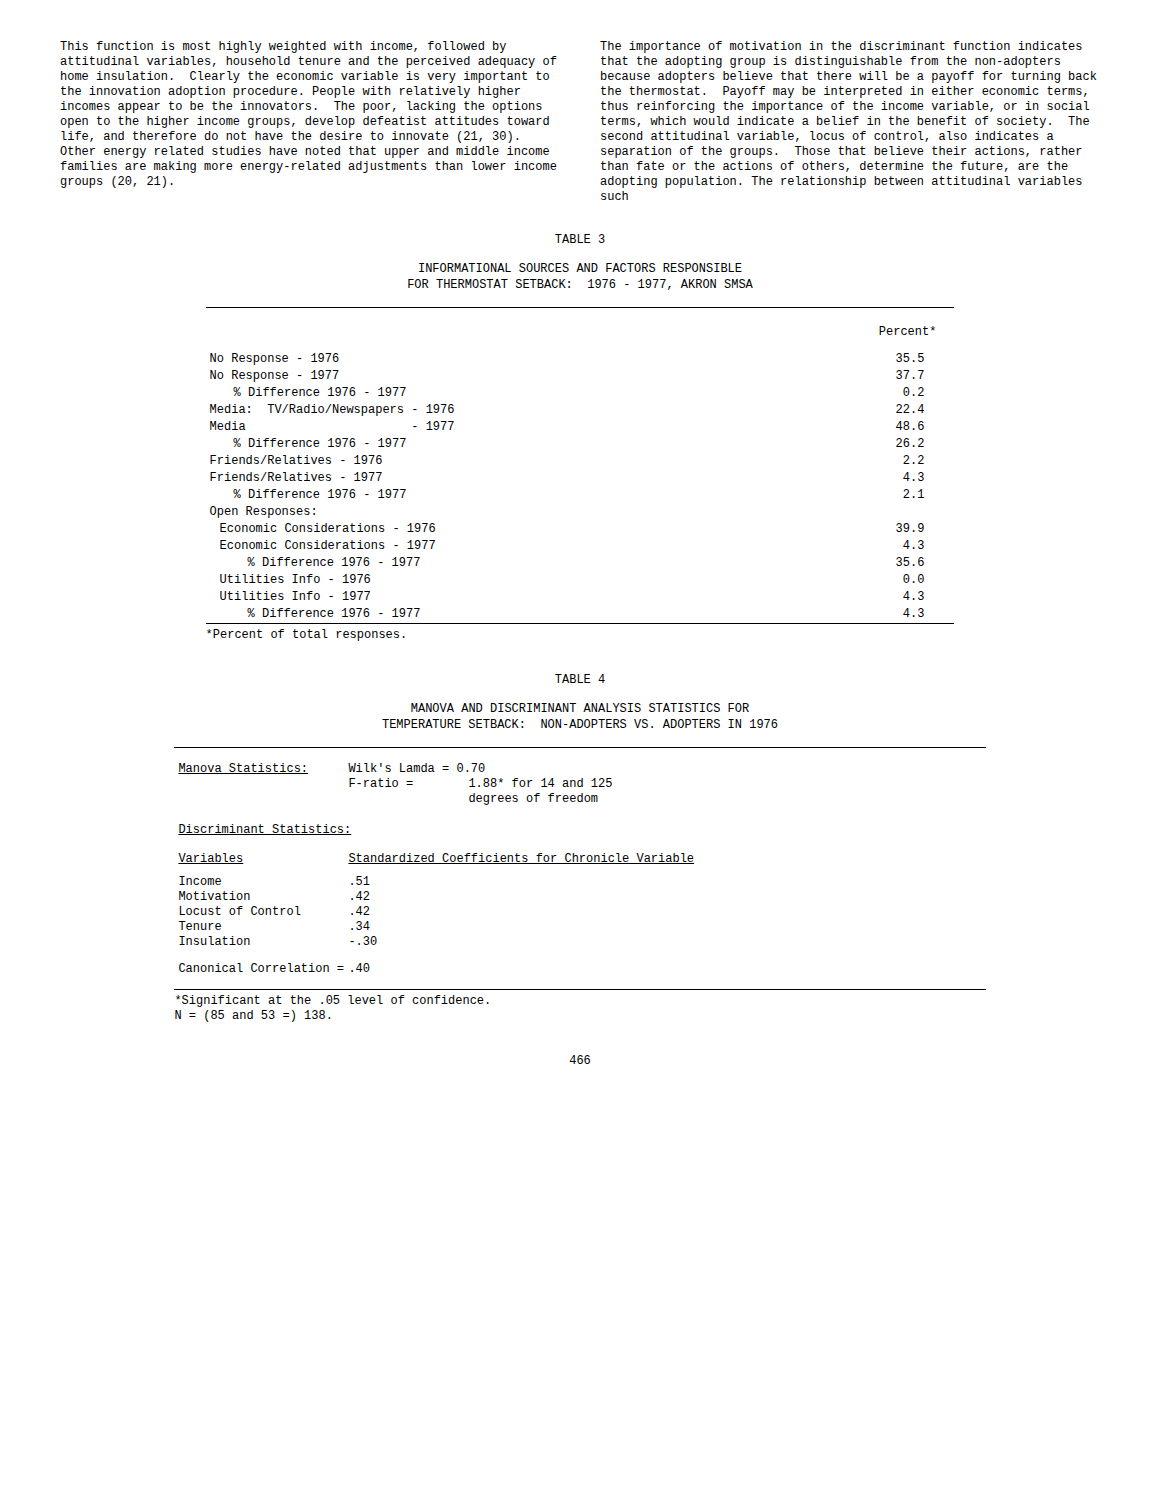This function is most highly weighted with income, followed by attitudinal variables, household tenure and the perceived adequacy of home insulation. Clearly the economic variable is very important to the innovation adoption procedure. People with relatively higher incomes appear to be the innovators. The poor, lacking the options open to the higher income groups, develop defeatist attitudes toward life, and therefore do not have the desire to innovate (21, 30). Other energy related studies have noted that upper and middle income families are making more energy-related adjustments than lower income groups (20, 21).
The importance of motivation in the discriminant function indicates that the adopting group is distinguishable from the non-adopters because adopters believe that there will be a payoff for turning back the thermostat. Payoff may be interpreted in either economic terms, thus reinforcing the importance of the income variable, or in social terms, which would indicate a belief in the benefit of society. The second attitudinal variable, locus of control, also indicates a separation of the groups. Those that believe their actions, rather than fate or the actions of others, determine the future, are the adopting population. The relationship between attitudinal variables such
TABLE 3
INFORMATIONAL SOURCES AND FACTORS RESPONSIBLE
FOR THERMOSTAT SETBACK: 1976 - 1977, AKRON SMSA
| | Percent* |
| No Response - 1976 | 35.5 |
| No Response - 1977 | 37.7 |
| % Difference 1976 - 1977 | 0.2 |
| Media: TV/Radio/Newspapers - 1976 | 22.4 |
| Media - 1977 | 48.6 |
| % Difference 1976 - 1977 | 26.2 |
| Friends/Relatives - 1976 | 2.2 |
| Friends/Relatives - 1977 | 4.3 |
| % Difference 1976 - 1977 | 2.1 |
| Open Responses: | |
| Economic Considerations - 1976 | 39.9 |
| Economic Considerations - 1977 | 4.3 |
| % Difference 1976 - 1977 | 35.6 |
| Utilities Info - 1976 | 0.0 |
| Utilities Info - 1977 | 4.3 |
| % Difference 1976 - 1977 | 4.3 |
*Percent of total responses.
TABLE 4
MANOVA AND DISCRIMINANT ANALYSIS STATISTICS FOR
TEMPERATURE SETBACK: NON-ADOPTERS VS. ADOPTERS IN 1976
Manova Statistics:
Wilk's Lamda = 0.70
F-ratio =
1.88* for 14 and 125
degrees of freedom
Discriminant Statistics:
Variables
Standardized Coefficients for Chronicle Variable
Income
.51
Motivation
.42
Locust of Control
.42
Tenure
.34
Insulation
-.30
Canonical Correlation =
.40
*Significant at the .05 level of confidence.
N = (85 and 53 =) 138.
466